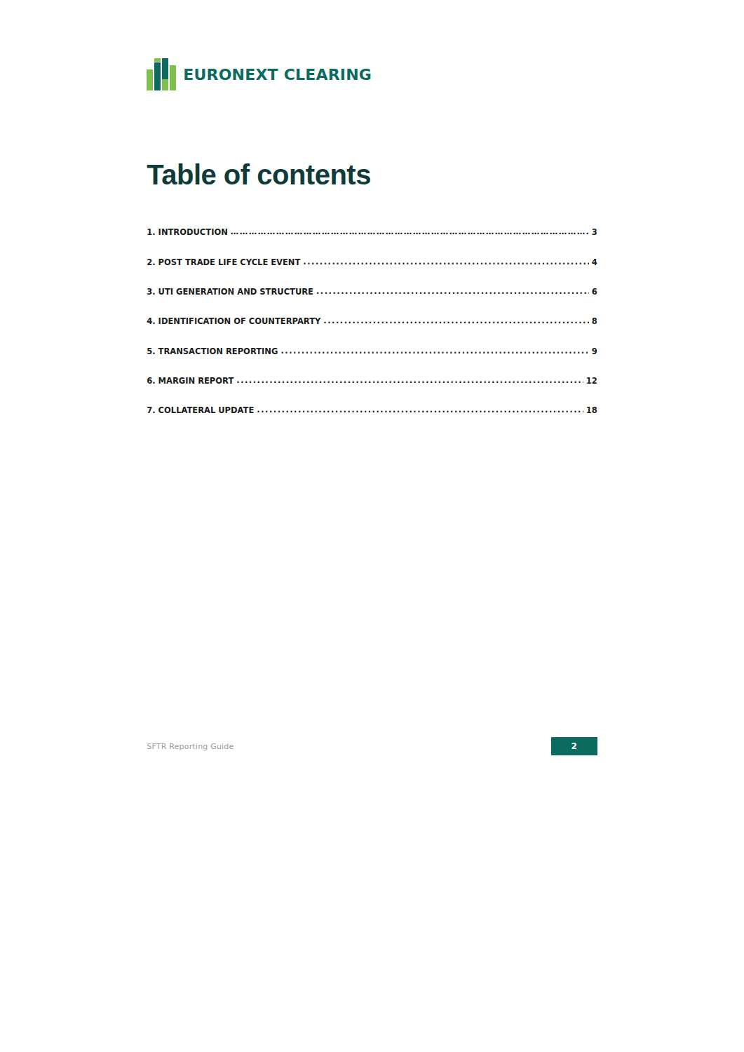EURONEXT CLEARING
Table of contents
1. INTRODUCTION ………………………………………………………………………………………………………… 3
2. POST TRADE LIFE CYCLE EVENT .................................................................................. 4
3. UTI GENERATION AND STRUCTURE .............................................................................. 6
4. IDENTIFICATION OF COUNTERPARTY .......................................................................... 8
5. TRANSACTION REPORTING ........................................................................................ 9
6. MARGIN REPORT .................................................................................................. 12
7. COLLATERAL UPDATE ............................................................................................ 18
SFTR Reporting Guide
2